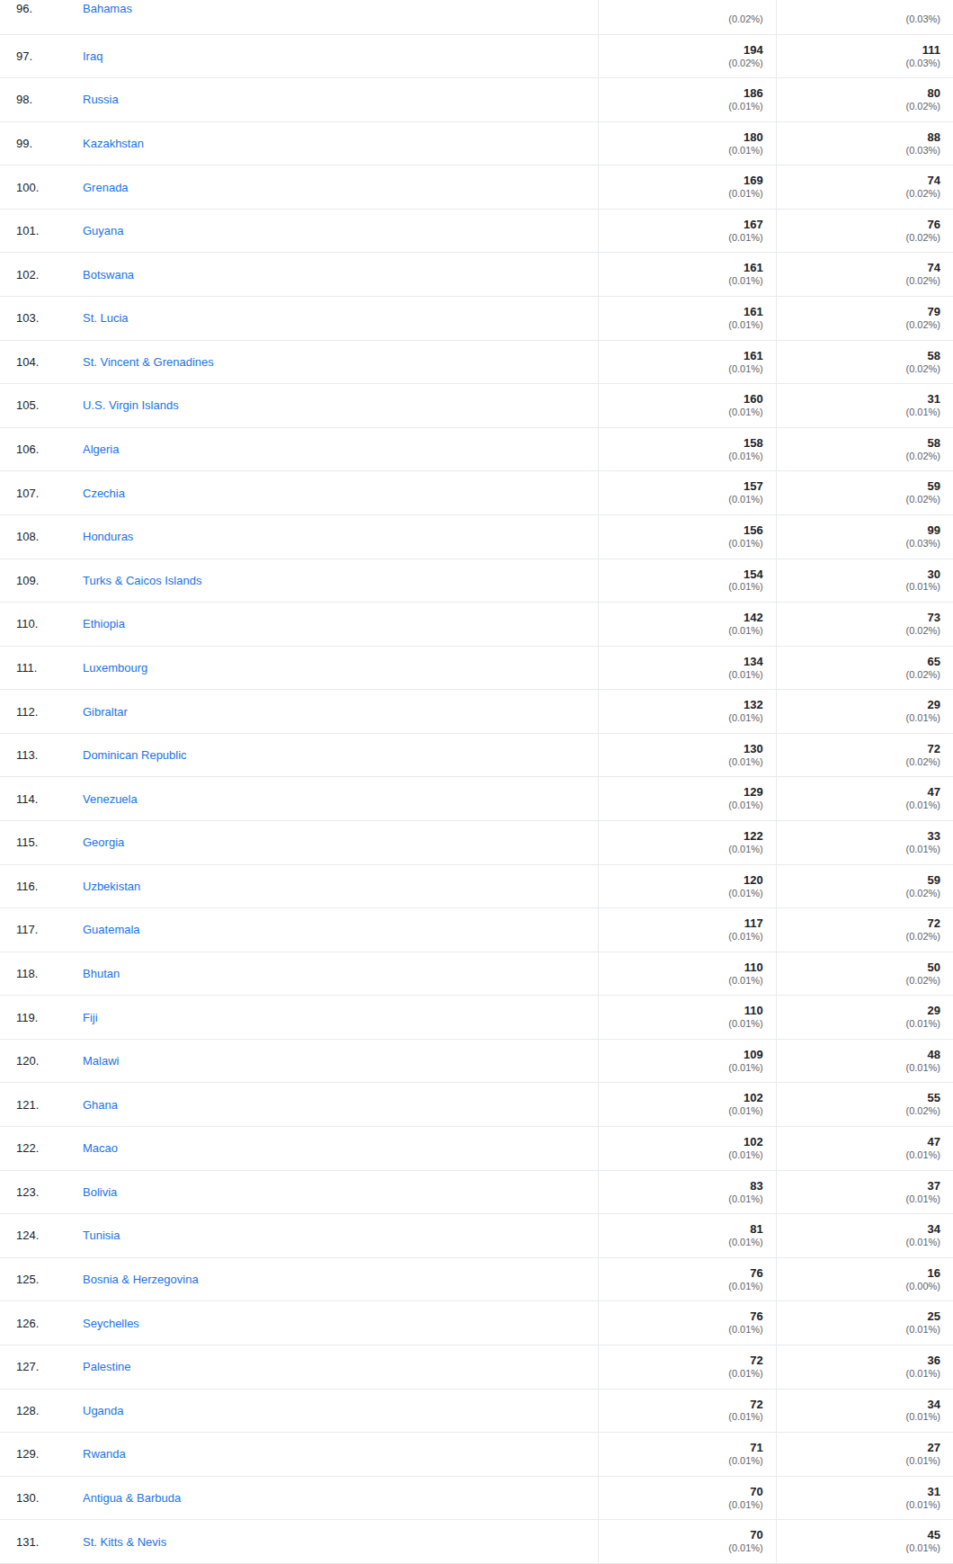| 96. | Bahamas | (0.02%) | (0.03%) |
| 97. | Iraq | 194 (0.02%) | 111 (0.03%) |
| 98. | Russia | 186 (0.01%) | 80 (0.02%) |
| 99. | Kazakhstan | 180 (0.01%) | 88 (0.03%) |
| 100. | Grenada | 169 (0.01%) | 74 (0.02%) |
| 101. | Guyana | 167 (0.01%) | 76 (0.02%) |
| 102. | Botswana | 161 (0.01%) | 74 (0.02%) |
| 103. | St. Lucia | 161 (0.01%) | 79 (0.02%) |
| 104. | St. Vincent & Grenadines | 161 (0.01%) | 58 (0.02%) |
| 105. | U.S. Virgin Islands | 160 (0.01%) | 31 (0.01%) |
| 106. | Algeria | 158 (0.01%) | 58 (0.02%) |
| 107. | Czechia | 157 (0.01%) | 59 (0.02%) |
| 108. | Honduras | 156 (0.01%) | 99 (0.03%) |
| 109. | Turks & Caicos Islands | 154 (0.01%) | 30 (0.01%) |
| 110. | Ethiopia | 142 (0.01%) | 73 (0.02%) |
| 111. | Luxembourg | 134 (0.01%) | 65 (0.02%) |
| 112. | Gibraltar | 132 (0.01%) | 29 (0.01%) |
| 113. | Dominican Republic | 130 (0.01%) | 72 (0.02%) |
| 114. | Venezuela | 129 (0.01%) | 47 (0.01%) |
| 115. | Georgia | 122 (0.01%) | 33 (0.01%) |
| 116. | Uzbekistan | 120 (0.01%) | 59 (0.02%) |
| 117. | Guatemala | 117 (0.01%) | 72 (0.02%) |
| 118. | Bhutan | 110 (0.01%) | 50 (0.02%) |
| 119. | Fiji | 110 (0.01%) | 29 (0.01%) |
| 120. | Malawi | 109 (0.01%) | 48 (0.01%) |
| 121. | Ghana | 102 (0.01%) | 55 (0.02%) |
| 122. | Macao | 102 (0.01%) | 47 (0.01%) |
| 123. | Bolivia | 83 (0.01%) | 37 (0.01%) |
| 124. | Tunisia | 81 (0.01%) | 34 (0.01%) |
| 125. | Bosnia & Herzegovina | 76 (0.01%) | 16 (0.00%) |
| 126. | Seychelles | 76 (0.01%) | 25 (0.01%) |
| 127. | Palestine | 72 (0.01%) | 36 (0.01%) |
| 128. | Uganda | 72 (0.01%) | 34 (0.01%) |
| 129. | Rwanda | 71 (0.01%) | 27 (0.01%) |
| 130. | Antigua & Barbuda | 70 (0.01%) | 31 (0.01%) |
| 131. | St. Kitts & Nevis | 70 (0.01%) | 45 (0.01%) |